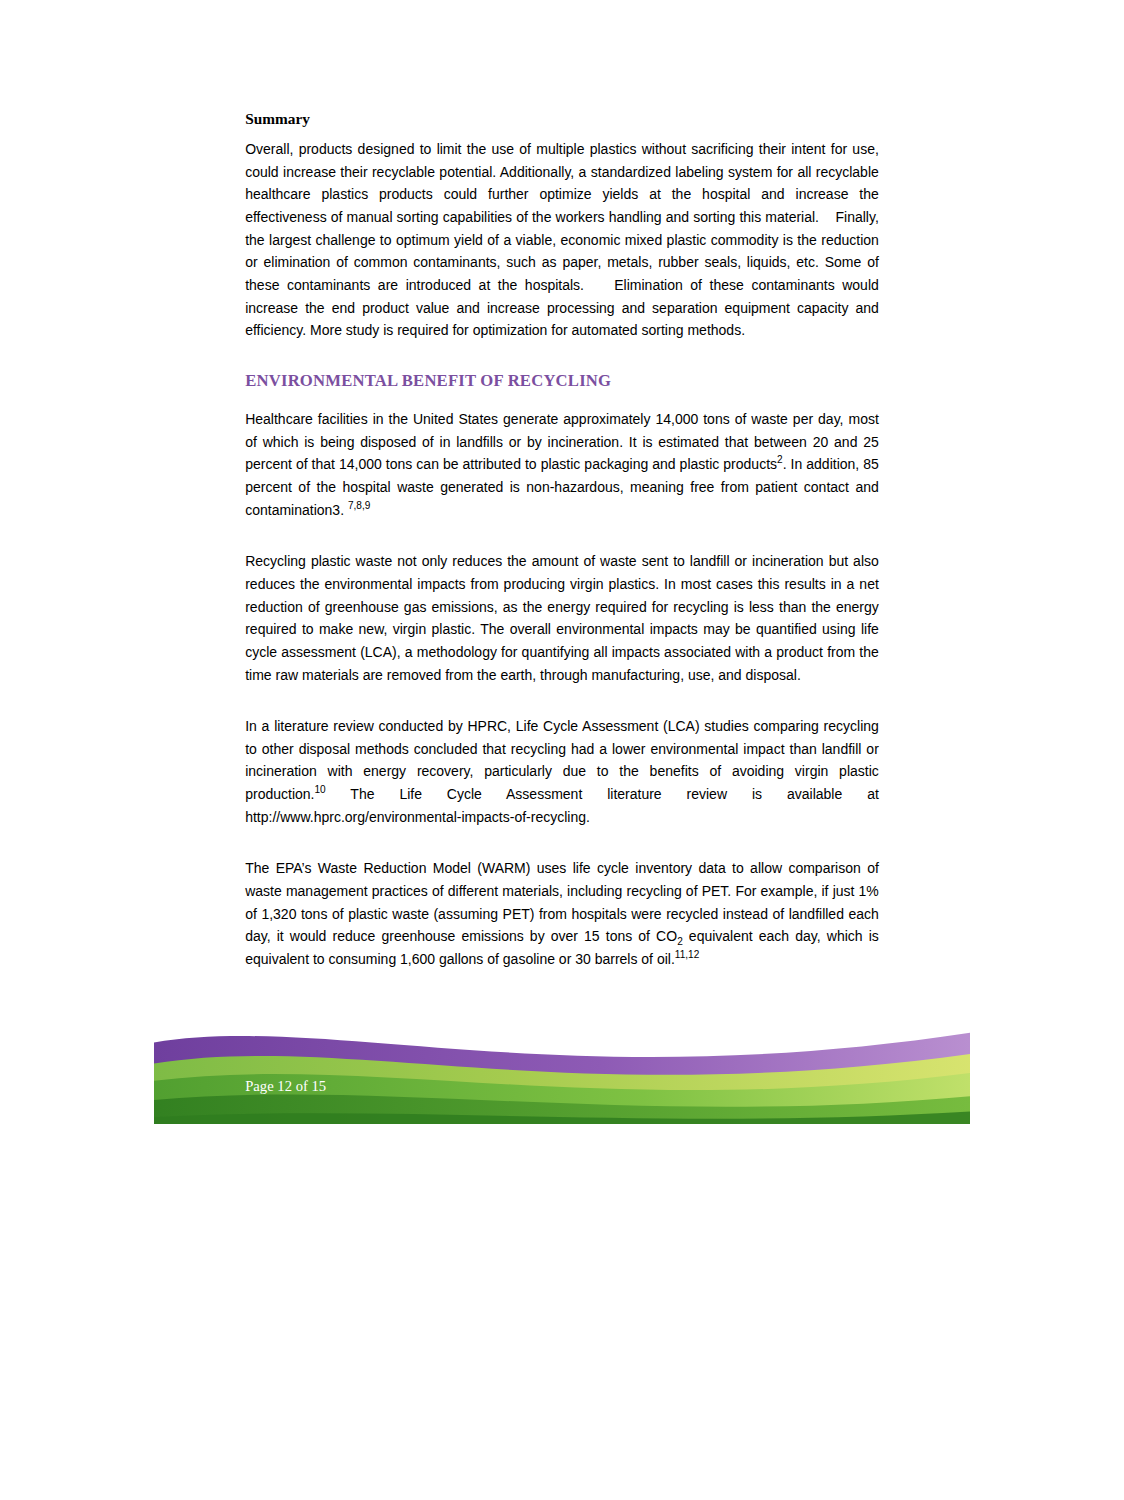Summary
Overall, products designed to limit the use of multiple plastics without sacrificing their intent for use, could increase their recyclable potential. Additionally, a standardized labeling system for all recyclable healthcare plastics products could further optimize yields at the hospital and increase the effectiveness of manual sorting capabilities of the workers handling and sorting this material. Finally, the largest challenge to optimum yield of a viable, economic mixed plastic commodity is the reduction or elimination of common contaminants, such as paper, metals, rubber seals, liquids, etc. Some of these contaminants are introduced at the hospitals. Elimination of these contaminants would increase the end product value and increase processing and separation equipment capacity and efficiency. More study is required for optimization for automated sorting methods.
ENVIRONMENTAL BENEFIT OF RECYCLING
Healthcare facilities in the United States generate approximately 14,000 tons of waste per day, most of which is being disposed of in landfills or by incineration. It is estimated that between 20 and 25 percent of that 14,000 tons can be attributed to plastic packaging and plastic products2. In addition, 85 percent of the hospital waste generated is non-hazardous, meaning free from patient contact and contamination3. 7,8,9
Recycling plastic waste not only reduces the amount of waste sent to landfill or incineration but also reduces the environmental impacts from producing virgin plastics. In most cases this results in a net reduction of greenhouse gas emissions, as the energy required for recycling is less than the energy required to make new, virgin plastic. The overall environmental impacts may be quantified using life cycle assessment (LCA), a methodology for quantifying all impacts associated with a product from the time raw materials are removed from the earth, through manufacturing, use, and disposal.
In a literature review conducted by HPRC, Life Cycle Assessment (LCA) studies comparing recycling to other disposal methods concluded that recycling had a lower environmental impact than landfill or incineration with energy recovery, particularly due to the benefits of avoiding virgin plastic production.10 The Life Cycle Assessment literature review is available at http://www.hprc.org/environmental-impacts-of-recycling.
The EPA’s Waste Reduction Model (WARM) uses life cycle inventory data to allow comparison of waste management practices of different materials, including recycling of PET. For example, if just 1% of 1,320 tons of plastic waste (assuming PET) from hospitals were recycled instead of landfilled each day, it would reduce greenhouse emissions by over 15 tons of CO2 equivalent each day, which is equivalent to consuming 1,600 gallons of gasoline or 30 barrels of oil.11,12
Page 12 of 15